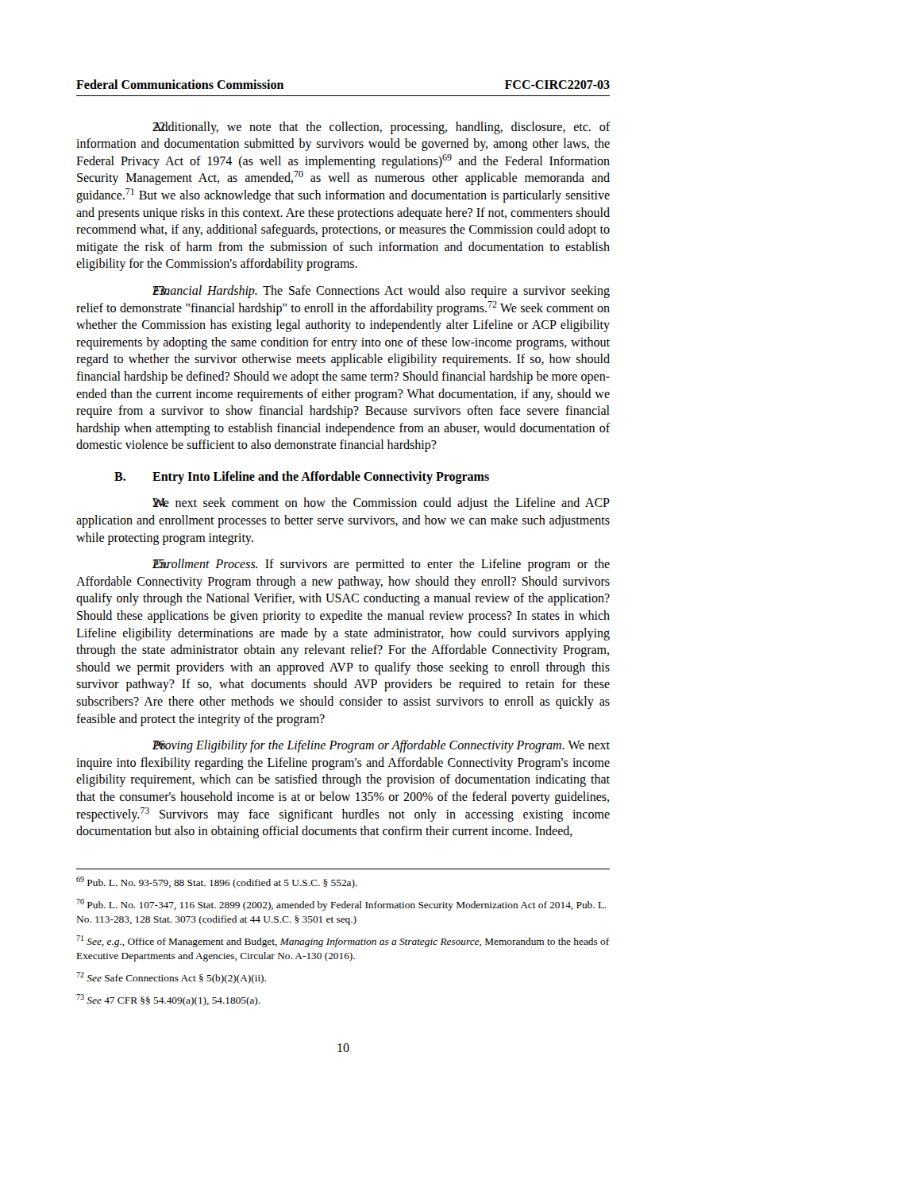Federal Communications Commission
FCC-CIRC2207-03
22. Additionally, we note that the collection, processing, handling, disclosure, etc. of information and documentation submitted by survivors would be governed by, among other laws, the Federal Privacy Act of 1974 (as well as implementing regulations)69 and the Federal Information Security Management Act, as amended,70 as well as numerous other applicable memoranda and guidance.71 But we also acknowledge that such information and documentation is particularly sensitive and presents unique risks in this context. Are these protections adequate here? If not, commenters should recommend what, if any, additional safeguards, protections, or measures the Commission could adopt to mitigate the risk of harm from the submission of such information and documentation to establish eligibility for the Commission's affordability programs.
23. Financial Hardship. The Safe Connections Act would also require a survivor seeking relief to demonstrate "financial hardship" to enroll in the affordability programs.72 We seek comment on whether the Commission has existing legal authority to independently alter Lifeline or ACP eligibility requirements by adopting the same condition for entry into one of these low-income programs, without regard to whether the survivor otherwise meets applicable eligibility requirements. If so, how should financial hardship be defined? Should we adopt the same term? Should financial hardship be more open-ended than the current income requirements of either program? What documentation, if any, should we require from a survivor to show financial hardship? Because survivors often face severe financial hardship when attempting to establish financial independence from an abuser, would documentation of domestic violence be sufficient to also demonstrate financial hardship?
B. Entry Into Lifeline and the Affordable Connectivity Programs
24. We next seek comment on how the Commission could adjust the Lifeline and ACP application and enrollment processes to better serve survivors, and how we can make such adjustments while protecting program integrity.
25. Enrollment Process. If survivors are permitted to enter the Lifeline program or the Affordable Connectivity Program through a new pathway, how should they enroll? Should survivors qualify only through the National Verifier, with USAC conducting a manual review of the application? Should these applications be given priority to expedite the manual review process? In states in which Lifeline eligibility determinations are made by a state administrator, how could survivors applying through the state administrator obtain any relevant relief? For the Affordable Connectivity Program, should we permit providers with an approved AVP to qualify those seeking to enroll through this survivor pathway? If so, what documents should AVP providers be required to retain for these subscribers? Are there other methods we should consider to assist survivors to enroll as quickly as feasible and protect the integrity of the program?
26. Proving Eligibility for the Lifeline Program or Affordable Connectivity Program. We next inquire into flexibility regarding the Lifeline program's and Affordable Connectivity Program's income eligibility requirement, which can be satisfied through the provision of documentation indicating that that the consumer's household income is at or below 135% or 200% of the federal poverty guidelines, respectively.73 Survivors may face significant hurdles not only in accessing existing income documentation but also in obtaining official documents that confirm their current income. Indeed,
69 Pub. L. No. 93-579, 88 Stat. 1896 (codified at 5 U.S.C. § 552a).
70 Pub. L. No. 107-347, 116 Stat. 2899 (2002), amended by Federal Information Security Modernization Act of 2014, Pub. L. No. 113-283, 128 Stat. 3073 (codified at 44 U.S.C. § 3501 et seq.)
71 See, e.g., Office of Management and Budget, Managing Information as a Strategic Resource, Memorandum to the heads of Executive Departments and Agencies, Circular No. A-130 (2016).
72 See Safe Connections Act § 5(b)(2)(A)(ii).
73 See 47 CFR §§ 54.409(a)(1), 54.1805(a).
10